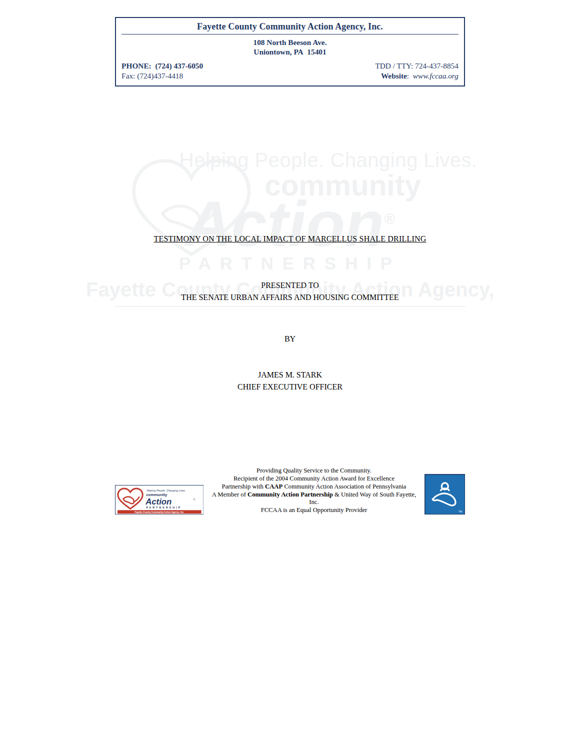Fayette County Community Action Agency, Inc.
108 North Beeson Ave.
Uniontown, PA 15401
PHONE: (724) 437-6050
Fax: (724)437-4418
TDD / TTY: 724-437-8854
Website: www.fccaa.org
Helping People. Changing Lives.
community
Action®
PARTNERSHIP
Fayette County Community Action Agency, Inc.
TESTIMONY ON THE LOCAL IMPACT OF MARCELLUS SHALE DRILLING
PRESENTED TO
THE SENATE URBAN AFFAIRS AND HOUSING COMMITTEE
BY
JAMES M. STARK
CHIEF EXECUTIVE OFFICER
Helping People. Changing Lives. community Action ® PARTNERSHIP Fayette County Community Action Agency, Inc.
Providing Quality Service to the Community.
Recipient of the 2004 Community Action Award for Excellence
Partnership with CAAP Community Action Association of Pennsylvania
A Member of Community Action Partnership & United Way of South Fayette, Inc.
FCCAA is an Equal Opportunity Provider
TM